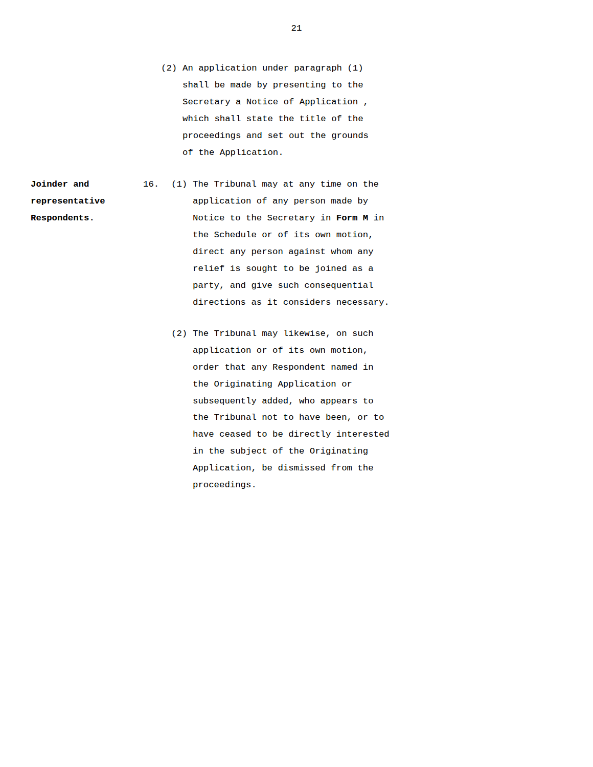21
(2)
An application under paragraph (1) shall be made by presenting to the Secretary a Notice of Application , which shall state the title of the proceedings and set out the grounds of the Application.
Joinder and representative Respondents.
16.
(1)
The Tribunal may at any time on the application of any person made by Notice to the Secretary in Form M in the Schedule or of its own motion, direct any person against whom any relief is sought to be joined as a party, and give such consequential directions as it considers necessary.
(2)
The Tribunal may likewise, on such application or of its own motion, order that any Respondent named in the Originating Application or subsequently added, who appears to the Tribunal not to have been, or to have ceased to be directly interested in the subject of the Originating Application, be dismissed from the proceedings.